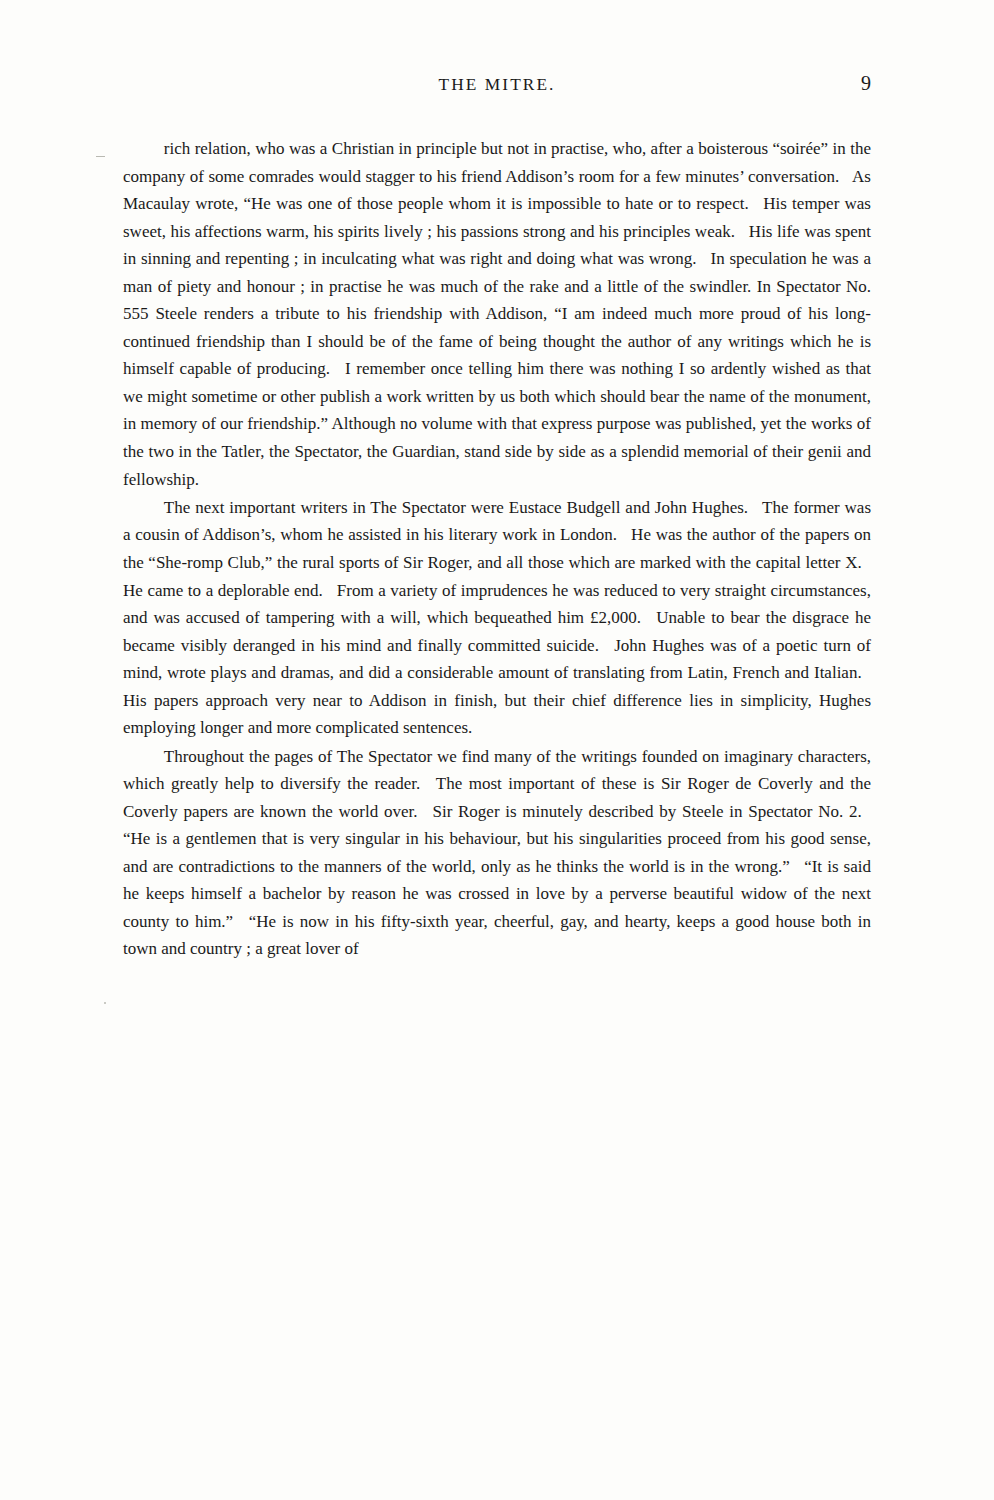THE MITRE. 9
rich relation, who was a Christian in principle but not in practise, who, after a boisterous “soirée” in the company of some comrades would stagger to his friend Addison’s room for a few minutes’ conversation. As Macaulay wrote, “He was one of those people whom it is impossible to hate or to respect. His temper was sweet, his affections warm, his spirits lively ; his passions strong and his principles weak. His life was spent in sinning and repenting ; in inculcating what was right and doing what was wrong. In speculation he was a man of piety and honour ; in practise he was much of the rake and a little of the swindler. In Spectator No. 555 Steele renders a tribute to his friendship with Addison, “I am indeed much more proud of his long-continued friendship than I should be of the fame of being thought the author of any writings which he is himself capable of producing. I remember once telling him there was nothing I so ardently wished as that we might sometime or other publish a work written by us both which should bear the name of the monument, in memory of our friendship.” Although no volume with that express purpose was published, yet the works of the two in the Tatler, the Spectator, the Guardian, stand side by side as a splendid memorial of their genii and fellowship.
The next important writers in The Spectator were Eustace Budgell and John Hughes. The former was a cousin of Addison’s, whom he assisted in his literary work in London. He was the author of the papers on the “She-romp Club,” the rural sports of Sir Roger, and all those which are marked with the capital letter X. He came to a deplorable end. From a variety of imprudences he was reduced to very straight circumstances, and was accused of tampering with a will, which bequeathed him £2,000. Unable to bear the disgrace he became visibly deranged in his mind and finally committed suicide. John Hughes was of a poetic turn of mind, wrote plays and dramas, and did a considerable amount of translating from Latin, French and Italian. His papers approach very near to Addison in finish, but their chief difference lies in simplicity, Hughes employing longer and more complicated sentences.
Throughout the pages of The Spectator we find many of the writings founded on imaginary characters, which greatly help to diversify the reader. The most important of these is Sir Roger de Coverly and the Coverly papers are known the world over. Sir Roger is minutely described by Steele in Spectator No. 2. “He is a gentlemen that is very singular in his behaviour, but his singularities proceed from his good sense, and are contradictions to the manners of the world, only as he thinks the world is in the wrong.” “It is said he keeps himself a bachelor by reason he was crossed in love by a perverse beautiful widow of the next county to him.” “He is now in his fifty-sixth year, cheerful, gay, and hearty, keeps a good house both in town and country ; a great lover of